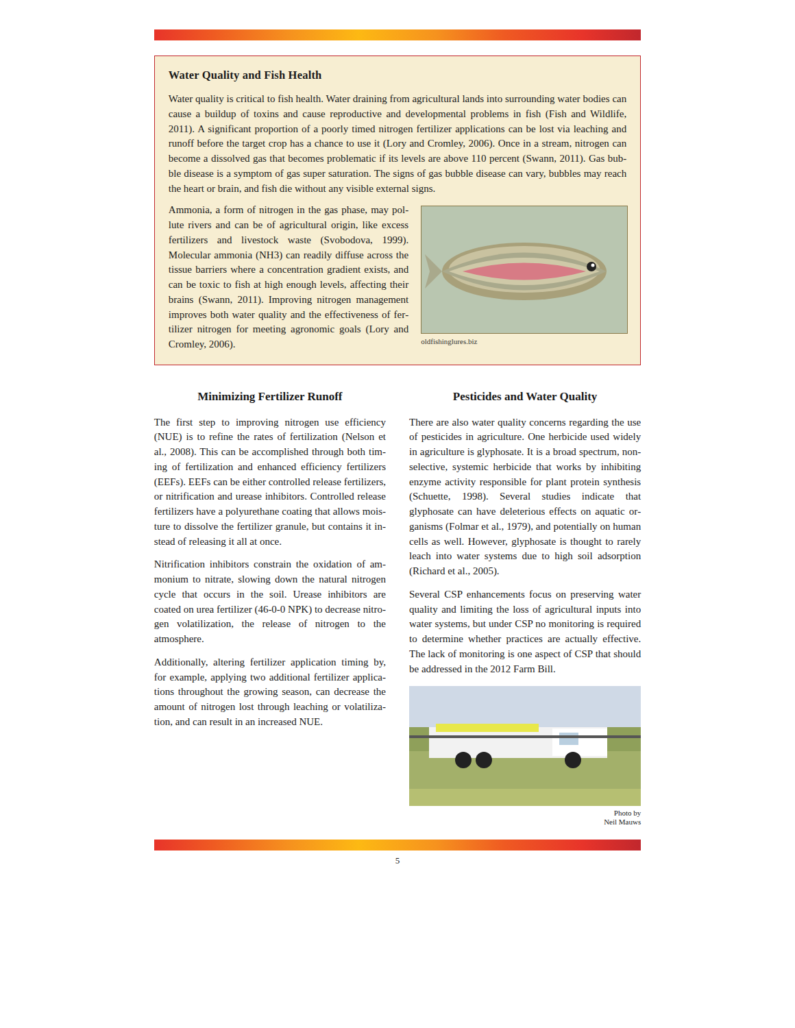Water Quality and Fish Health
Water quality is critical to fish health. Water draining from agricultural lands into surrounding water bodies can cause a buildup of toxins and cause reproductive and developmental problems in fish (Fish and Wildlife, 2011). A significant proportion of a poorly timed nitrogen fertilizer applications can be lost via leaching and runoff before the target crop has a chance to use it (Lory and Cromley, 2006). Once in a stream, nitrogen can become a dissolved gas that becomes problematic if its levels are above 110 percent (Swann, 2011). Gas bubble disease is a symptom of gas super saturation. The signs of gas bubble disease can vary, bubbles may reach the heart or brain, and fish die without any visible external signs.
oldfishinglures.biz
Ammonia, a form of nitrogen in the gas phase, may pollute rivers and can be of agricultural origin, like excess fertilizers and livestock waste (Svobodova, 1999). Molecular ammonia (NH3) can readily diffuse across the tissue barriers where a concentration gradient exists, and can be toxic to fish at high enough levels, affecting their brains (Swann, 2011). Improving nitrogen management improves both water quality and the effectiveness of fertilizer nitrogen for meeting agronomic goals (Lory and Cromley, 2006).
Minimizing Fertilizer Runoff
The first step to improving nitrogen use efficiency (NUE) is to refine the rates of fertilization (Nelson et al., 2008). This can be accomplished through both timing of fertilization and enhanced efficiency fertilizers (EEFs). EEFs can be either controlled release fertilizers, or nitrification and urease inhibitors. Controlled release fertilizers have a polyurethane coating that allows moisture to dissolve the fertilizer granule, but contains it instead of releasing it all at once.
Nitrification inhibitors constrain the oxidation of ammonium to nitrate, slowing down the natural nitrogen cycle that occurs in the soil. Urease inhibitors are coated on urea fertilizer (46-0-0 NPK) to decrease nitrogen volatilization, the release of nitrogen to the atmosphere.
Additionally, altering fertilizer application timing by, for example, applying two additional fertilizer applications throughout the growing season, can decrease the amount of nitrogen lost through leaching or volatilization, and can result in an increased NUE.
Pesticides and Water Quality
There are also water quality concerns regarding the use of pesticides in agriculture. One herbicide used widely in agriculture is glyphosate. It is a broad spectrum, non-selective, systemic herbicide that works by inhibiting enzyme activity responsible for plant protein synthesis (Schuette, 1998). Several studies indicate that glyphosate can have deleterious effects on aquatic organisms (Folmar et al., 1979), and potentially on human cells as well. However, glyphosate is thought to rarely leach into water systems due to high soil adsorption (Richard et al., 2005).
Several CSP enhancements focus on preserving water quality and limiting the loss of agricultural inputs into water systems, but under CSP no monitoring is required to determine whether practices are actually effective. The lack of monitoring is one aspect of CSP that should be addressed in the 2012 Farm Bill.
Photo by
Neil Mauws
5